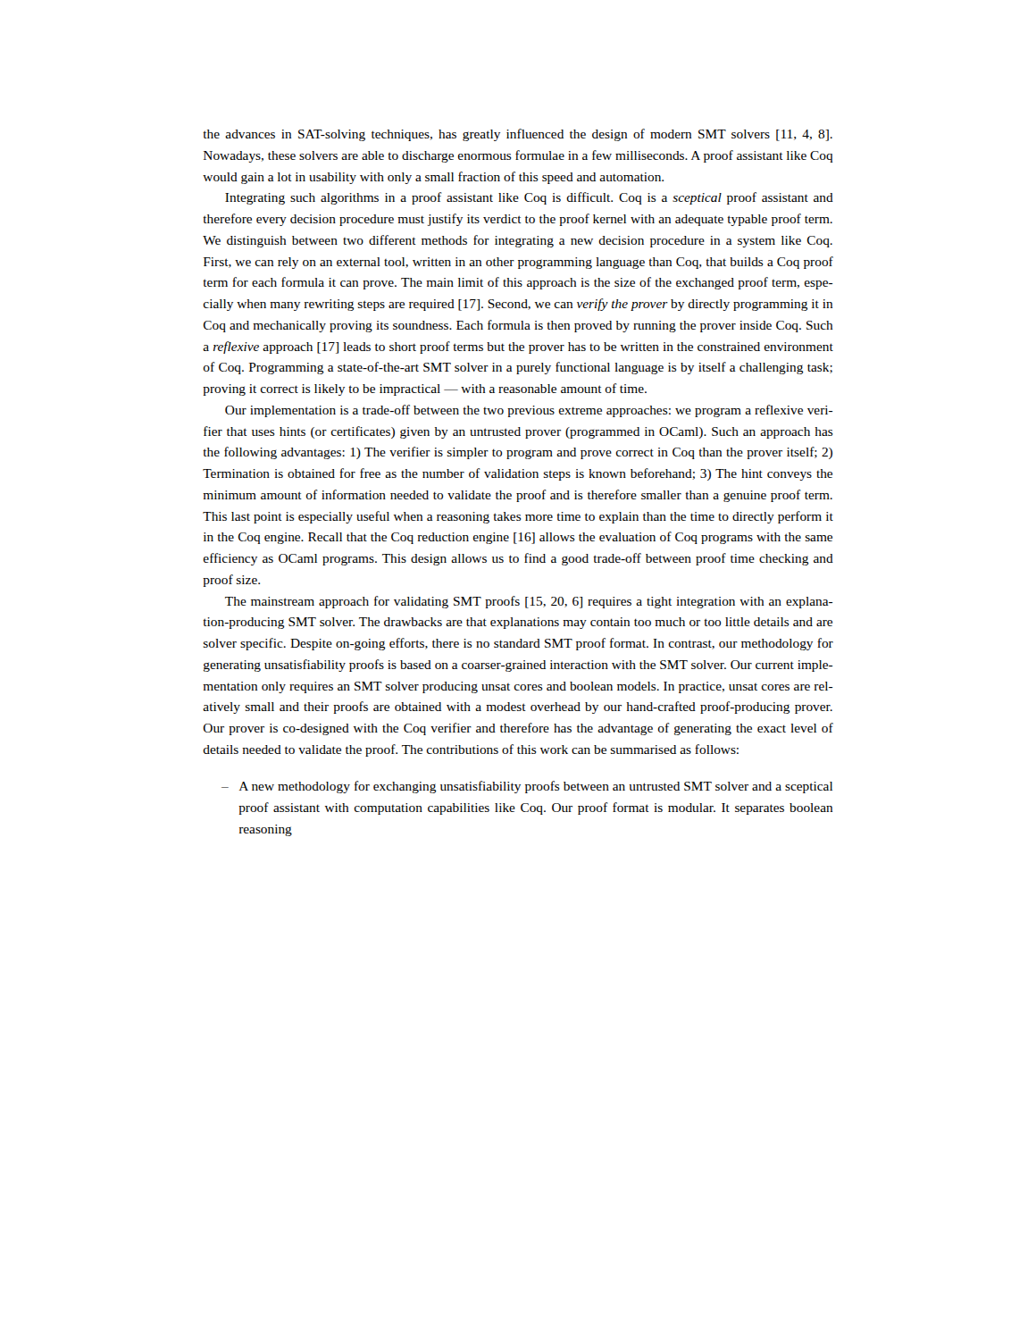the advances in SAT-solving techniques, has greatly influenced the design of modern SMT solvers [11, 4, 8]. Nowadays, these solvers are able to discharge enormous formulae in a few milliseconds. A proof assistant like Coq would gain a lot in usability with only a small fraction of this speed and automation.
Integrating such algorithms in a proof assistant like Coq is difficult. Coq is a sceptical proof assistant and therefore every decision procedure must justify its verdict to the proof kernel with an adequate typable proof term. We distinguish between two different methods for integrating a new decision procedure in a system like Coq. First, we can rely on an external tool, written in an other programming language than Coq, that builds a Coq proof term for each formula it can prove. The main limit of this approach is the size of the exchanged proof term, especially when many rewriting steps are required [17]. Second, we can verify the prover by directly programming it in Coq and mechanically proving its soundness. Each formula is then proved by running the prover inside Coq. Such a reflexive approach [17] leads to short proof terms but the prover has to be written in the constrained environment of Coq. Programming a state-of-the-art SMT solver in a purely functional language is by itself a challenging task; proving it correct is likely to be impractical — with a reasonable amount of time.
Our implementation is a trade-off between the two previous extreme approaches: we program a reflexive verifier that uses hints (or certificates) given by an untrusted prover (programmed in OCaml). Such an approach has the following advantages: 1) The verifier is simpler to program and prove correct in Coq than the prover itself; 2) Termination is obtained for free as the number of validation steps is known beforehand; 3) The hint conveys the minimum amount of information needed to validate the proof and is therefore smaller than a genuine proof term. This last point is especially useful when a reasoning takes more time to explain than the time to directly perform it in the Coq engine. Recall that the Coq reduction engine [16] allows the evaluation of Coq programs with the same efficiency as OCaml programs. This design allows us to find a good trade-off between proof time checking and proof size.
The mainstream approach for validating SMT proofs [15, 20, 6] requires a tight integration with an explanation-producing SMT solver. The drawbacks are that explanations may contain too much or too little details and are solver specific. Despite on-going efforts, there is no standard SMT proof format. In contrast, our methodology for generating unsatisfiability proofs is based on a coarser-grained interaction with the SMT solver. Our current implementation only requires an SMT solver producing unsat cores and boolean models. In practice, unsat cores are relatively small and their proofs are obtained with a modest overhead by our hand-crafted proof-producing prover. Our prover is co-designed with the Coq verifier and therefore has the advantage of generating the exact level of details needed to validate the proof. The contributions of this work can be summarised as follows:
A new methodology for exchanging unsatisfiability proofs between an untrusted SMT solver and a sceptical proof assistant with computation capabilities like Coq. Our proof format is modular. It separates boolean reasoning